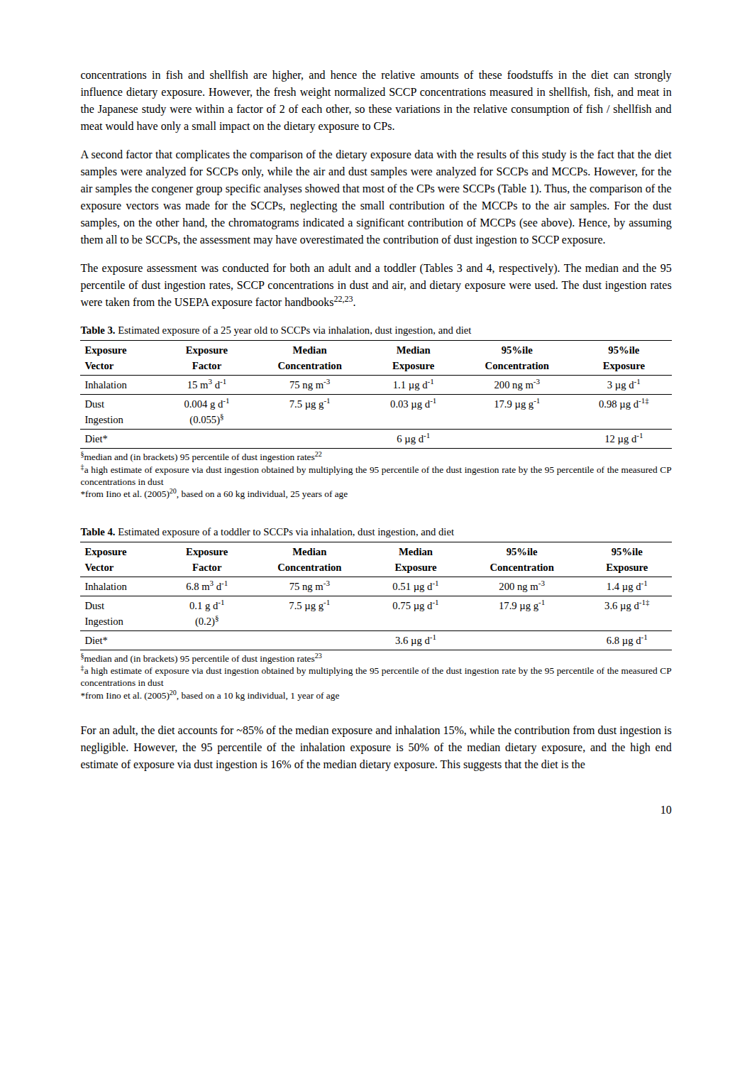concentrations in fish and shellfish are higher, and hence the relative amounts of these foodstuffs in the diet can strongly influence dietary exposure. However, the fresh weight normalized SCCP concentrations measured in shellfish, fish, and meat in the Japanese study were within a factor of 2 of each other, so these variations in the relative consumption of fish / shellfish and meat would have only a small impact on the dietary exposure to CPs.
A second factor that complicates the comparison of the dietary exposure data with the results of this study is the fact that the diet samples were analyzed for SCCPs only, while the air and dust samples were analyzed for SCCPs and MCCPs. However, for the air samples the congener group specific analyses showed that most of the CPs were SCCPs (Table 1). Thus, the comparison of the exposure vectors was made for the SCCPs, neglecting the small contribution of the MCCPs to the air samples. For the dust samples, on the other hand, the chromatograms indicated a significant contribution of MCCPs (see above). Hence, by assuming them all to be SCCPs, the assessment may have overestimated the contribution of dust ingestion to SCCP exposure.
The exposure assessment was conducted for both an adult and a toddler (Tables 3 and 4, respectively). The median and the 95 percentile of dust ingestion rates, SCCP concentrations in dust and air, and dietary exposure were used. The dust ingestion rates were taken from the USEPA exposure factor handbooks22,23.
Table 3. Estimated exposure of a 25 year old to SCCPs via inhalation, dust ingestion, and diet
| Exposure Vector | Exposure Factor | Median Concentration | Median Exposure | 95%ile Concentration | 95%ile Exposure |
| --- | --- | --- | --- | --- | --- |
| Inhalation | 15 m 3 d -1 | 75 ng m -3 | 1.1 µg d -1 | 200 ng m -3 | 3 µg d -1 |
| Dust Ingestion | 0.004 g d -1 (0.055) § | 7.5 µg g -1 | 0.03 µg d -1 | 17.9 µg g -1 | 0.98 µg d -1‡ |
| Diet* | | | 6 µg d -1 | | 12 µg d -1 |
§median and (in brackets) 95 percentile of dust ingestion rates22
‡a high estimate of exposure via dust ingestion obtained by multiplying the 95 percentile of the dust ingestion rate by the 95 percentile of the measured CP concentrations in dust
*from Iino et al. (2005)20, based on a 60 kg individual, 25 years of age
Table 4. Estimated exposure of a toddler to SCCPs via inhalation, dust ingestion, and diet
| Exposure Vector | Exposure Factor | Median Concentration | Median Exposure | 95%ile Concentration | 95%ile Exposure |
| --- | --- | --- | --- | --- | --- |
| Inhalation | 6.8 m 3 d -1 | 75 ng m -3 | 0.51 µg d -1 | 200 ng m -3 | 1.4 µg d -1 |
| Dust Ingestion | 0.1 g d -1 (0.2) § | 7.5 µg g -1 | 0.75 µg d -1 | 17.9 µg g -1 | 3.6 µg d -1‡ |
| Diet* | | | 3.6 µg d -1 | | 6.8 µg d -1 |
§median and (in brackets) 95 percentile of dust ingestion rates23
‡a high estimate of exposure via dust ingestion obtained by multiplying the 95 percentile of the dust ingestion rate by the 95 percentile of the measured CP concentrations in dust
*from Iino et al. (2005)20, based on a 10 kg individual, 1 year of age
For an adult, the diet accounts for ~85% of the median exposure and inhalation 15%, while the contribution from dust ingestion is negligible. However, the 95 percentile of the inhalation exposure is 50% of the median dietary exposure, and the high end estimate of exposure via dust ingestion is 16% of the median dietary exposure. This suggests that the diet is the
10